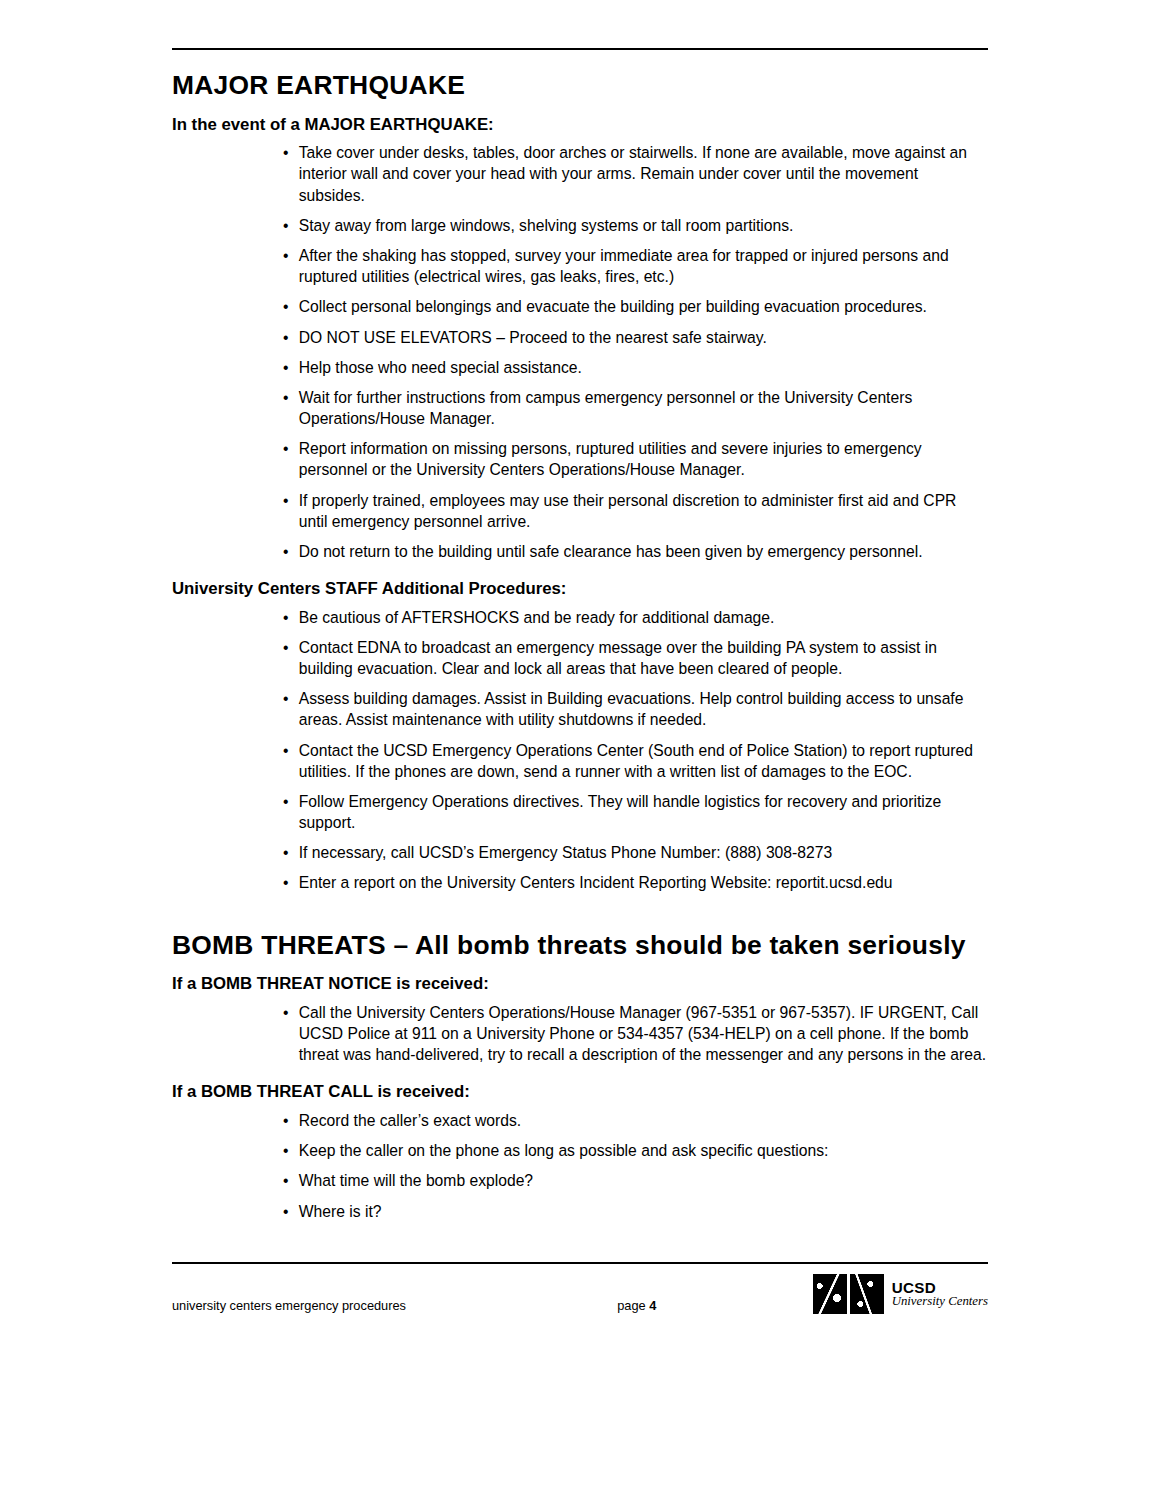Major Earthquake
In the event of a MAJOR EARTHQUAKE:
Take cover under desks, tables, door arches or stairwells. If none are available, move against an interior wall and cover your head with your arms. Remain under cover until the movement subsides.
Stay away from large windows, shelving systems or tall room partitions.
After the shaking has stopped, survey your immediate area for trapped or injured persons and ruptured utilities (electrical wires, gas leaks, fires, etc.)
Collect personal belongings and evacuate the building per building evacuation procedures.
DO NOT USE ELEVATORS – Proceed to the nearest safe stairway.
Help those who need special assistance.
Wait for further instructions from campus emergency personnel or the University Centers Operations/House Manager.
Report information on missing persons, ruptured utilities and severe injuries to emergency personnel or the University Centers Operations/House Manager.
If properly trained, employees may use their personal discretion to administer first aid and CPR until emergency personnel arrive.
Do not return to the building until safe clearance has been given by emergency personnel.
University Centers STAFF Additional Procedures:
Be cautious of AFTERSHOCKS and be ready for additional damage.
Contact EDNA to broadcast an emergency message over the building PA system to assist in building evacuation. Clear and lock all areas that have been cleared of people.
Assess building damages. Assist in Building evacuations. Help control building access to unsafe areas. Assist maintenance with utility shutdowns if needed.
Contact the UCSD Emergency Operations Center (South end of Police Station) to report ruptured utilities. If the phones are down, send a runner with a written list of damages to the EOC.
Follow Emergency Operations directives. They will handle logistics for recovery and prioritize support.
If necessary, call UCSD’s Emergency Status Phone Number: (888) 308-8273
Enter a report on the University Centers Incident Reporting Website: reportit.ucsd.edu
BOMB THREATS – All bomb threats should be taken seriously
If a BOMB THREAT NOTICE is received:
Call the University Centers Operations/House Manager (967-5351 or 967-5357). IF URGENT, Call UCSD Police at 911 on a University Phone or 534-4357 (534-HELP) on a cell phone. If the bomb threat was hand-delivered, try to recall a description of the messenger and any persons in the area.
If a BOMB THREAT CALL is received:
Record the caller’s exact words.
Keep the caller on the phone as long as possible and ask specific questions:
What time will the bomb explode?
Where is it?
university centers emergency procedures page 4
UCSD University Centers